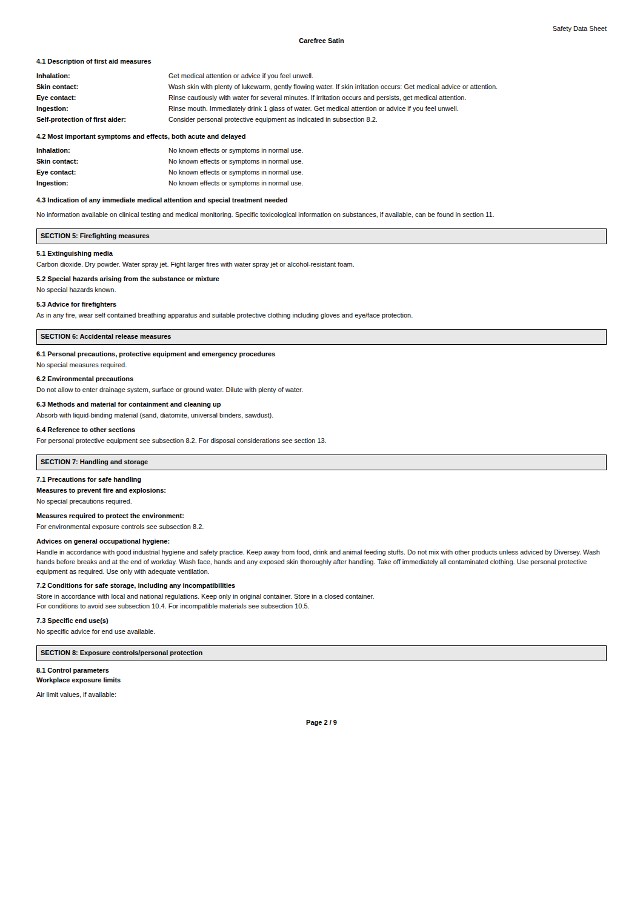Safety Data Sheet
Carefree Satin
4.1 Description of first aid measures
| Inhalation: | Get medical attention or advice if you feel unwell. |
| Skin contact: | Wash skin with plenty of lukewarm, gently flowing water. If skin irritation occurs: Get medical advice or attention. |
| Eye contact: | Rinse cautiously with water for several minutes. If irritation occurs and persists, get medical attention. |
| Ingestion: | Rinse mouth. Immediately drink 1 glass of water. Get medical attention or advice if you feel unwell. |
| Self-protection of first aider: | Consider personal protective equipment as indicated in subsection 8.2. |
4.2 Most important symptoms and effects, both acute and delayed
| Inhalation: | No known effects or symptoms in normal use. |
| Skin contact: | No known effects or symptoms in normal use. |
| Eye contact: | No known effects or symptoms in normal use. |
| Ingestion: | No known effects or symptoms in normal use. |
4.3 Indication of any immediate medical attention and special treatment needed
No information available on clinical testing and medical monitoring. Specific toxicological information on substances, if available, can be found in section 11.
SECTION 5: Firefighting measures
5.1 Extinguishing media
Carbon dioxide. Dry powder. Water spray jet. Fight larger fires with water spray jet or alcohol-resistant foam.
5.2 Special hazards arising from the substance or mixture
No special hazards known.
5.3 Advice for firefighters
As in any fire, wear self contained breathing apparatus and suitable protective clothing including gloves and eye/face protection.
SECTION 6: Accidental release measures
6.1 Personal precautions, protective equipment and emergency procedures
No special measures required.
6.2 Environmental precautions
Do not allow to enter drainage system, surface or ground water. Dilute with plenty of water.
6.3 Methods and material for containment and cleaning up
Absorb with liquid-binding material (sand, diatomite, universal binders, sawdust).
6.4 Reference to other sections
For personal protective equipment see subsection 8.2. For disposal considerations see section 13.
SECTION 7: Handling and storage
7.1 Precautions for safe handling
Measures to prevent fire and explosions:
No special precautions required.
Measures required to protect the environment:
For environmental exposure controls see subsection 8.2.
Advices on general occupational hygiene:
Handle in accordance with good industrial hygiene and safety practice. Keep away from food, drink and animal feeding stuffs. Do not mix with other products unless adviced by Diversey. Wash hands before breaks and at the end of workday. Wash face, hands and any exposed skin thoroughly after handling. Take off immediately all contaminated clothing. Use personal protective equipment as required. Use only with adequate ventilation.
7.2 Conditions for safe storage, including any incompatibilities
Store in accordance with local and national regulations. Keep only in original container. Store in a closed container.
For conditions to avoid see subsection 10.4. For incompatible materials see subsection 10.5.
7.3 Specific end use(s)
No specific advice for end use available.
SECTION 8: Exposure controls/personal protection
8.1 Control parameters
Workplace exposure limits
Air limit values, if available:
Page 2 / 9